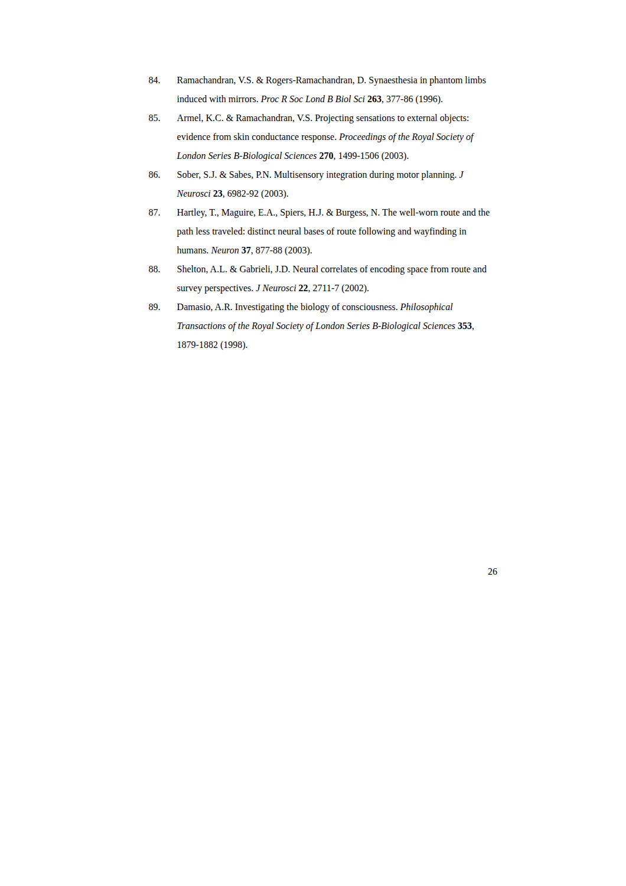Ramachandran, V.S. & Rogers-Ramachandran, D. Synaesthesia in phantom limbs induced with mirrors. Proc R Soc Lond B Biol Sci 263, 377-86 (1996).
Armel, K.C. & Ramachandran, V.S. Projecting sensations to external objects: evidence from skin conductance response. Proceedings of the Royal Society of London Series B-Biological Sciences 270, 1499-1506 (2003).
Sober, S.J. & Sabes, P.N. Multisensory integration during motor planning. J Neurosci 23, 6982-92 (2003).
Hartley, T., Maguire, E.A., Spiers, H.J. & Burgess, N. The well-worn route and the path less traveled: distinct neural bases of route following and wayfinding in humans. Neuron 37, 877-88 (2003).
Shelton, A.L. & Gabrieli, J.D. Neural correlates of encoding space from route and survey perspectives. J Neurosci 22, 2711-7 (2002).
Damasio, A.R. Investigating the biology of consciousness. Philosophical Transactions of the Royal Society of London Series B-Biological Sciences 353, 1879-1882 (1998).
26